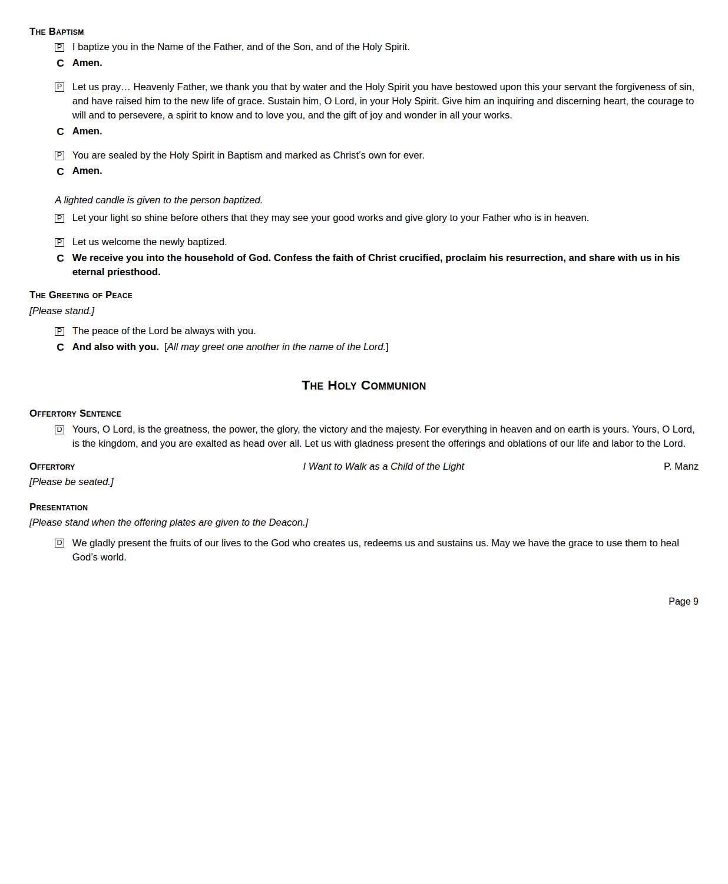The Baptism
P
I baptize you in the Name of the Father, and of the Son, and of the Holy Spirit.
C
Amen.
P
Let us pray… Heavenly Father, we thank you that by water and the Holy Spirit you have bestowed upon this your servant the forgiveness of sin, and have raised him to the new life of grace. Sustain him, O Lord, in your Holy Spirit. Give him an inquiring and discerning heart, the courage to will and to persevere, a spirit to know and to love you, and the gift of joy and wonder in all your works.
C
Amen.
P
You are sealed by the Holy Spirit in Baptism and marked as Christ’s own for ever.
C
Amen.
A lighted candle is given to the person baptized.
P
Let your light so shine before others that they may see your good works and give glory to your Father who is in heaven.
P
Let us welcome the newly baptized.
C
We receive you into the household of God. Confess the faith of Christ crucified, proclaim his resurrection, and share with us in his eternal priesthood.
The Greeting of Peace
[Please stand.]
P
The peace of the Lord be always with you.
C
And also with you. [All may greet one another in the name of the Lord.]
The Holy Communion
Offertory Sentence
D
Yours, O Lord, is the greatness, the power, the glory, the victory and the majesty. For everything in heaven and on earth is yours. Yours, O Lord, is the kingdom, and you are exalted as head over all. Let us with gladness present the offerings and oblations of our life and labor to the Lord.
Offertory
I Want to Walk as a Child of the Light
P. Manz
[Please be seated.]
Presentation
[Please stand when the offering plates are given to the Deacon.]
D
We gladly present the fruits of our lives to the God who creates us, redeems us and sustains us. May we have the grace to use them to heal God’s world.
Page 9